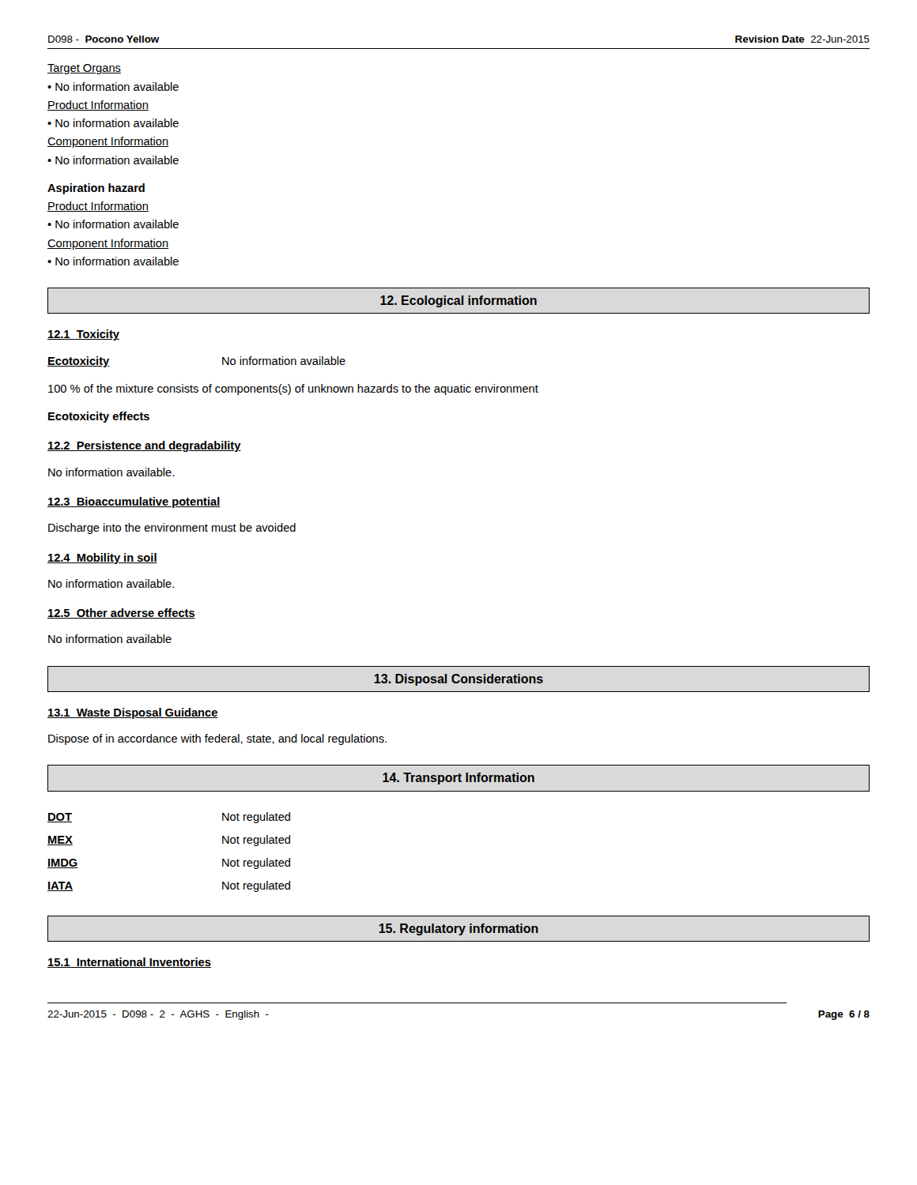D098 - Pocono Yellow
Revision Date 22-Jun-2015
Target Organs
• No information available
Product Information
• No information available
Component Information
• No information available
Aspiration hazard
Product Information
• No information available
Component Information
• No information available
12. Ecological information
12.1 Toxicity
Ecotoxicity
No information available
100 % of the mixture consists of components(s) of unknown hazards to the aquatic environment
Ecotoxicity effects
12.2 Persistence and degradability
No information available.
12.3 Bioaccumulative potential
Discharge into the environment must be avoided
12.4 Mobility in soil
No information available.
12.5 Other adverse effects
No information available
13. Disposal Considerations
13.1 Waste Disposal Guidance
Dispose of in accordance with federal, state, and local regulations.
14. Transport Information
| DOT | Not regulated |
| MEX | Not regulated |
| IMDG | Not regulated |
| IATA | Not regulated |
15. Regulatory information
15.1 International Inventories
22-Jun-2015 - D098 - 2 - AGHS - English -
Page 6 / 8